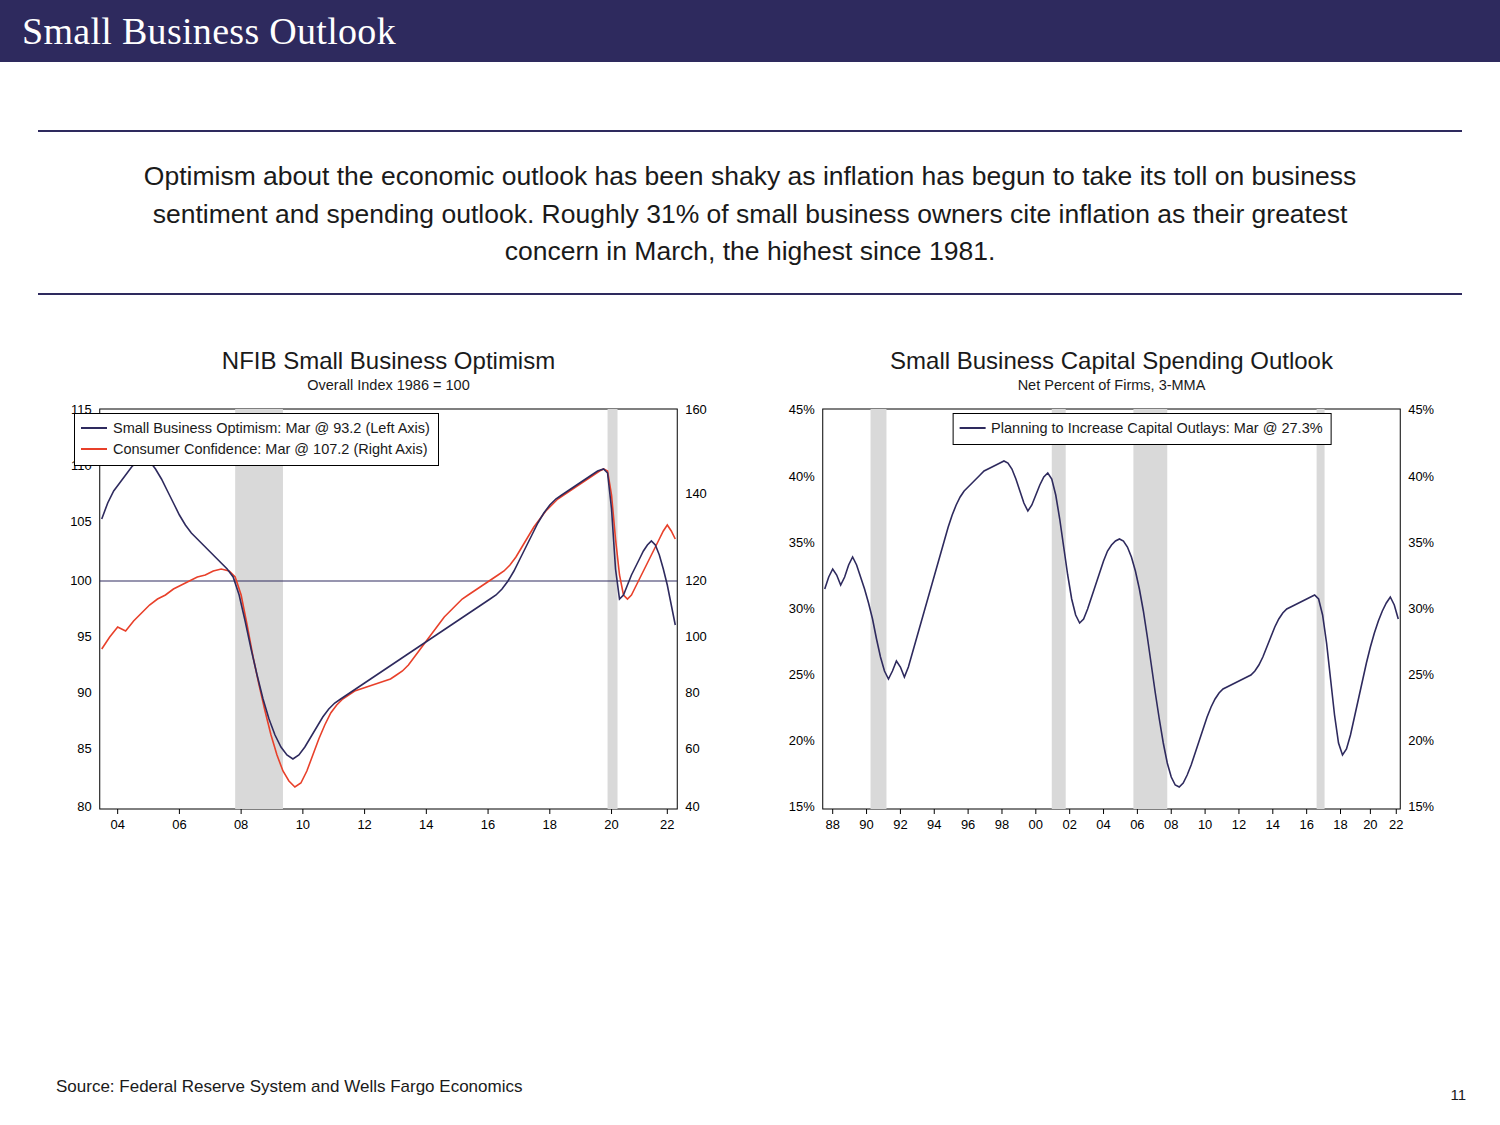Small Business Outlook
Optimism about the economic outlook has been shaky as inflation has begun to take its toll on business sentiment and spending outlook. Roughly 31% of small business owners cite inflation as their greatest concern in March, the highest since 1981.
NFIB Small Business Optimism
Overall Index 1986 = 100
115 110 105 100 95 90 85 80 160 140 120 100 80 60 40 20 20 04 06 08 10 12 14 16 18 20 22
Small Business Optimism: Mar @ 93.2 (Left Axis)
Consumer Confidence: Mar @ 107.2 (Right Axis)
Small Business Capital Spending Outlook
Net Percent of Firms, 3-MMA
45% 40% 35% 30% 25% 20% 15% 45% 40% 35% 30% 25% 20% 15% 88 90 92 94 96 98 00 02 04 06 08 10 12 14 16 18 20 22
Planning to Increase Capital Outlays: Mar @ 27.3%
Source: Federal Reserve System and Wells Fargo Economics
11